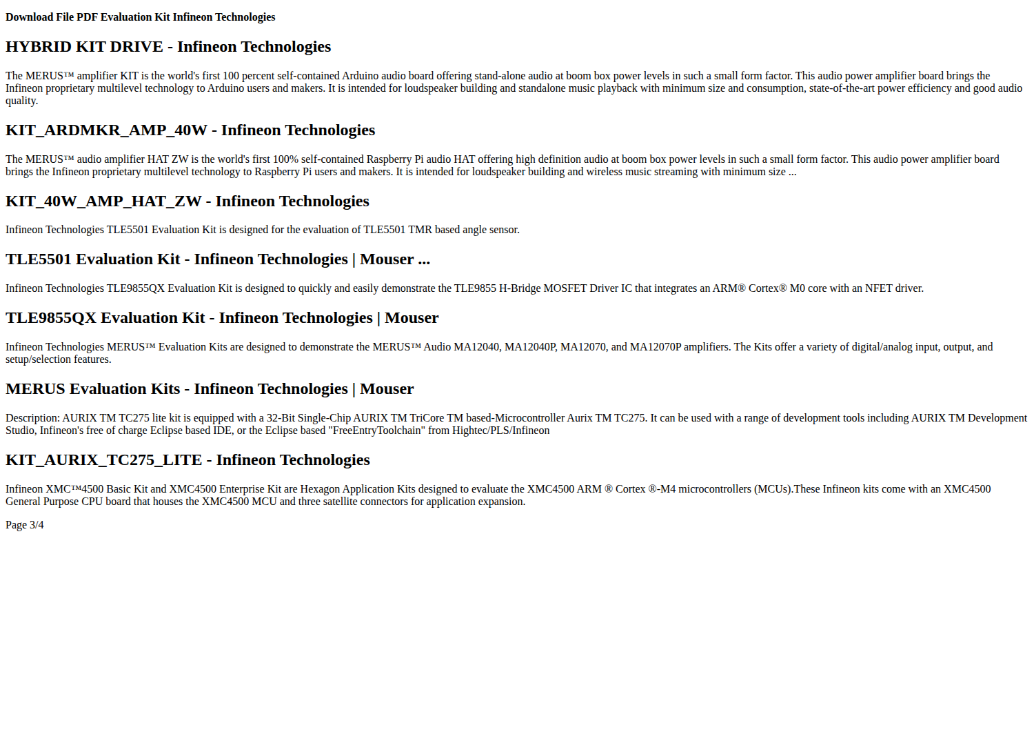Download File PDF Evaluation Kit Infineon Technologies
HYBRID KIT DRIVE - Infineon Technologies
The MERUS™ amplifier KIT is the world's first 100 percent self-contained Arduino audio board offering stand-alone audio at boom box power levels in such a small form factor. This audio power amplifier board brings the Infineon proprietary multilevel technology to Arduino users and makers. It is intended for loudspeaker building and standalone music playback with minimum size and consumption, state-of-the-art power efficiency and good audio quality.
KIT_ARDMKR_AMP_40W - Infineon Technologies
The MERUS™ audio amplifier HAT ZW is the world's first 100% self-contained Raspberry Pi audio HAT offering high definition audio at boom box power levels in such a small form factor. This audio power amplifier board brings the Infineon proprietary multilevel technology to Raspberry Pi users and makers. It is intended for loudspeaker building and wireless music streaming with minimum size ...
KIT_40W_AMP_HAT_ZW - Infineon Technologies
Infineon Technologies TLE5501 Evaluation Kit is designed for the evaluation of TLE5501 TMR based angle sensor.
TLE5501 Evaluation Kit - Infineon Technologies | Mouser ...
Infineon Technologies TLE9855QX Evaluation Kit is designed to quickly and easily demonstrate the TLE9855 H-Bridge MOSFET Driver IC that integrates an ARM® Cortex® M0 core with an NFET driver.
TLE9855QX Evaluation Kit - Infineon Technologies | Mouser
Infineon Technologies MERUS™ Evaluation Kits are designed to demonstrate the MERUS™ Audio MA12040, MA12040P, MA12070, and MA12070P amplifiers. The Kits offer a variety of digital/analog input, output, and setup/selection features.
MERUS Evaluation Kits - Infineon Technologies | Mouser
Description: AURIX TM TC275 lite kit is equipped with a 32-Bit Single-Chip AURIX TM TriCore TM based-Microcontroller Aurix TM TC275. It can be used with a range of development tools including AURIX TM Development Studio, Infineon's free of charge Eclipse based IDE, or the Eclipse based "FreeEntryToolchain" from Hightec/PLS/Infineon
KIT_AURIX_TC275_LITE - Infineon Technologies
Infineon XMC™4500 Basic Kit and XMC4500 Enterprise Kit are Hexagon Application Kits designed to evaluate the XMC4500 ARM ® Cortex ®-M4 microcontrollers (MCUs).These Infineon kits come with an XMC4500 General Purpose CPU board that houses the XMC4500 MCU and three satellite connectors for application expansion.
Page 3/4